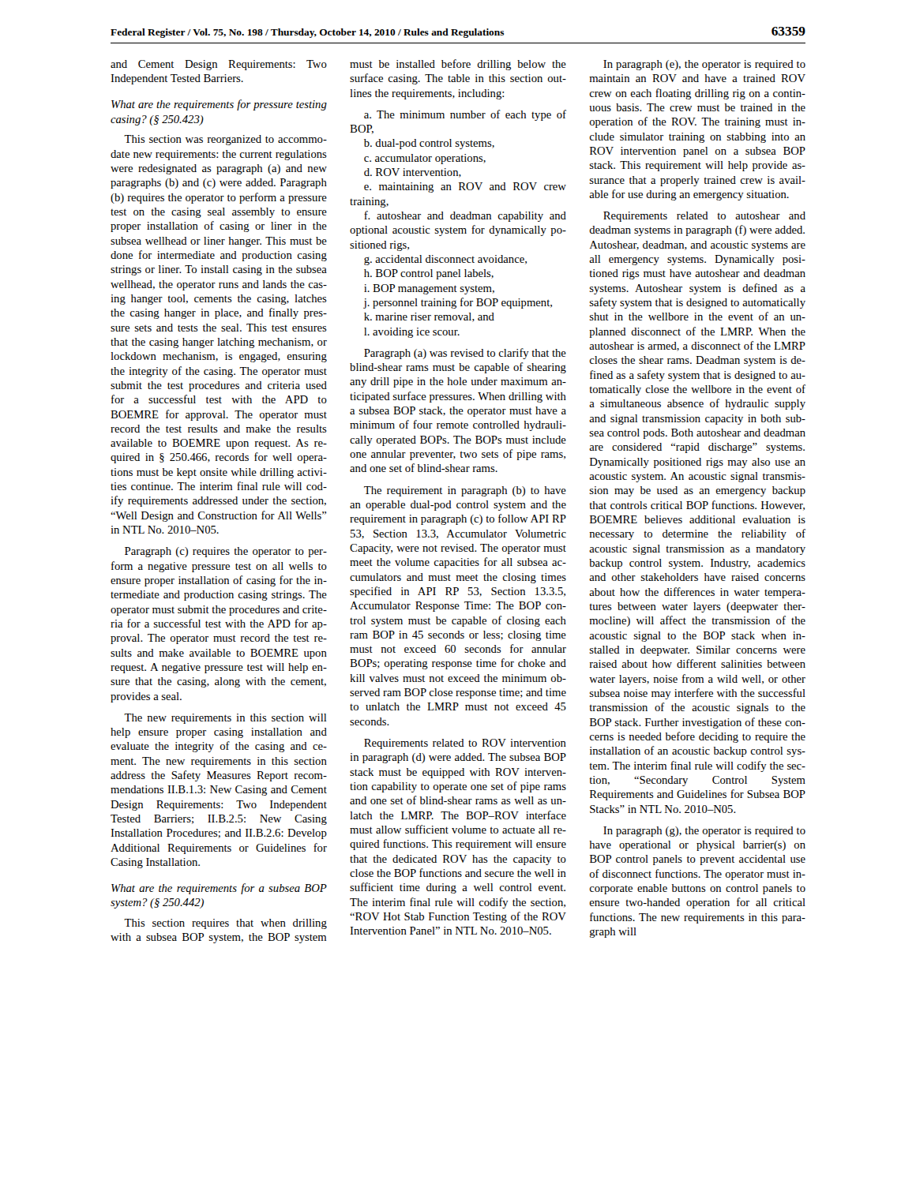Federal Register / Vol. 75, No. 198 / Thursday, October 14, 2010 / Rules and Regulations 63359
and Cement Design Requirements: Two Independent Tested Barriers.
What are the requirements for pressure testing casing? (§ 250.423)
This section was reorganized to accommodate new requirements: the current regulations were redesignated as paragraph (a) and new paragraphs (b) and (c) were added. Paragraph (b) requires the operator to perform a pressure test on the casing seal assembly to ensure proper installation of casing or liner in the subsea wellhead or liner hanger. This must be done for intermediate and production casing strings or liner. To install casing in the subsea wellhead, the operator runs and lands the casing hanger tool, cements the casing, latches the casing hanger in place, and finally pressure sets and tests the seal. This test ensures that the casing hanger latching mechanism, or lockdown mechanism, is engaged, ensuring the integrity of the casing. The operator must submit the test procedures and criteria used for a successful test with the APD to BOEMRE for approval. The operator must record the test results and make the results available to BOEMRE upon request. As required in § 250.466, records for well operations must be kept onsite while drilling activities continue. The interim final rule will codify requirements addressed under the section, “Well Design and Construction for All Wells” in NTL No. 2010–N05.
Paragraph (c) requires the operator to perform a negative pressure test on all wells to ensure proper installation of casing for the intermediate and production casing strings. The operator must submit the procedures and criteria for a successful test with the APD for approval. The operator must record the test results and make available to BOEMRE upon request. A negative pressure test will help ensure that the casing, along with the cement, provides a seal.
The new requirements in this section will help ensure proper casing installation and evaluate the integrity of the casing and cement. The new requirements in this section address the Safety Measures Report recommendations II.B.1.3: New Casing and Cement Design Requirements: Two Independent Tested Barriers; II.B.2.5: New Casing Installation Procedures; and II.B.2.6: Develop Additional Requirements or Guidelines for Casing Installation.
What are the requirements for a subsea BOP system? (§ 250.442)
This section requires that when drilling with a subsea BOP system, the BOP system must be installed before drilling below the surface casing. The table in this section outlines the requirements, including:
a. The minimum number of each type of BOP,
b. dual-pod control systems,
c. accumulator operations,
d. ROV intervention,
e. maintaining an ROV and ROV crew training,
f. autoshear and deadman capability and optional acoustic system for dynamically positioned rigs,
g. accidental disconnect avoidance,
h. BOP control panel labels,
i. BOP management system,
j. personnel training for BOP equipment,
k. marine riser removal, and
l. avoiding ice scour.
Paragraph (a) was revised to clarify that the blind-shear rams must be capable of shearing any drill pipe in the hole under maximum anticipated surface pressures. When drilling with a subsea BOP stack, the operator must have a minimum of four remote controlled hydraulically operated BOPs. The BOPs must include one annular preventer, two sets of pipe rams, and one set of blind-shear rams.
The requirement in paragraph (b) to have an operable dual-pod control system and the requirement in paragraph (c) to follow API RP 53, Section 13.3, Accumulator Volumetric Capacity, were not revised. The operator must meet the volume capacities for all subsea accumulators and must meet the closing times specified in API RP 53, Section 13.3.5, Accumulator Response Time: The BOP control system must be capable of closing each ram BOP in 45 seconds or less; closing time must not exceed 60 seconds for annular BOPs; operating response time for choke and kill valves must not exceed the minimum observed ram BOP close response time; and time to unlatch the LMRP must not exceed 45 seconds.
Requirements related to ROV intervention in paragraph (d) were added. The subsea BOP stack must be equipped with ROV intervention capability to operate one set of pipe rams and one set of blind-shear rams as well as unlatch the LMRP. The BOP–ROV interface must allow sufficient volume to actuate all required functions. This requirement will ensure that the dedicated ROV has the capacity to close the BOP functions and secure the well in sufficient time during a well control event. The interim final rule will codify the section, “ROV Hot Stab Function Testing of the ROV Intervention Panel” in NTL No. 2010–N05.
In paragraph (e), the operator is required to maintain an ROV and have a trained ROV crew on each floating drilling rig on a continuous basis. The crew must be trained in the operation of the ROV. The training must include simulator training on stabbing into an ROV intervention panel on a subsea BOP stack. This requirement will help provide assurance that a properly trained crew is available for use during an emergency situation.
Requirements related to autoshear and deadman systems in paragraph (f) were added. Autoshear, deadman, and acoustic systems are all emergency systems. Dynamically positioned rigs must have autoshear and deadman systems. Autoshear system is defined as a safety system that is designed to automatically shut in the wellbore in the event of an unplanned disconnect of the LMRP. When the autoshear is armed, a disconnect of the LMRP closes the shear rams. Deadman system is defined as a safety system that is designed to automatically close the wellbore in the event of a simultaneous absence of hydraulic supply and signal transmission capacity in both subsea control pods. Both autoshear and deadman are considered “rapid discharge” systems. Dynamically positioned rigs may also use an acoustic system. An acoustic signal transmission may be used as an emergency backup that controls critical BOP functions. However, BOEMRE believes additional evaluation is necessary to determine the reliability of acoustic signal transmission as a mandatory backup control system. Industry, academics and other stakeholders have raised concerns about how the differences in water temperatures between water layers (deepwater thermocline) will affect the transmission of the acoustic signal to the BOP stack when installed in deepwater. Similar concerns were raised about how different salinities between water layers, noise from a wild well, or other subsea noise may interfere with the successful transmission of the acoustic signals to the BOP stack. Further investigation of these concerns is needed before deciding to require the installation of an acoustic backup control system. The interim final rule will codify the section, “Secondary Control System Requirements and Guidelines for Subsea BOP Stacks” in NTL No. 2010–N05.
In paragraph (g), the operator is required to have operational or physical barrier(s) on BOP control panels to prevent accidental use of disconnect functions. The operator must incorporate enable buttons on control panels to ensure two-handed operation for all critical functions. The new requirements in this paragraph will